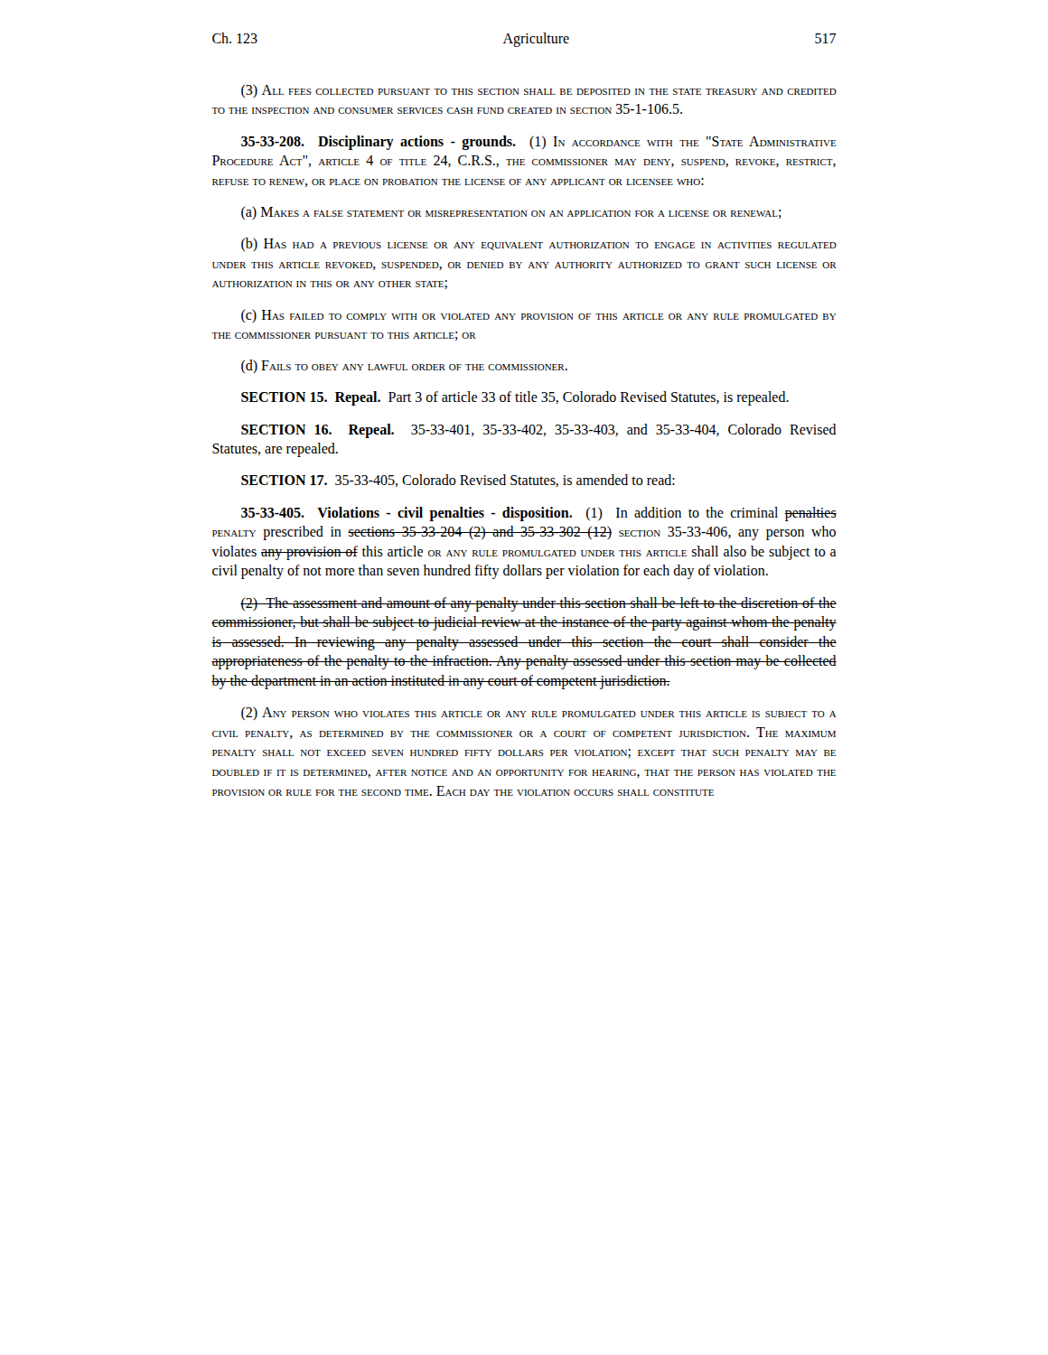Ch. 123 Agriculture 517
(3) All fees collected pursuant to this section shall be deposited in the state treasury and credited to the inspection and consumer services cash fund created in section 35-1-106.5.
35-33-208. Disciplinary actions - grounds. (1) In accordance with the "State Administrative Procedure Act", article 4 of title 24, C.R.S., the commissioner may deny, suspend, revoke, restrict, refuse to renew, or place on probation the license of any applicant or licensee who:
(a) Makes a false statement or misrepresentation on an application for a license or renewal;
(b) Has had a previous license or any equivalent authorization to engage in activities regulated under this article revoked, suspended, or denied by any authority authorized to grant such license or authorization in this or any other state;
(c) Has failed to comply with or violated any provision of this article or any rule promulgated by the commissioner pursuant to this article; or
(d) Fails to obey any lawful order of the commissioner.
SECTION 15. Repeal. Part 3 of article 33 of title 35, Colorado Revised Statutes, is repealed.
SECTION 16. Repeal. 35-33-401, 35-33-402, 35-33-403, and 35-33-404, Colorado Revised Statutes, are repealed.
SECTION 17. 35-33-405, Colorado Revised Statutes, is amended to read:
35-33-405. Violations - civil penalties - disposition. (1) In addition to the criminal penalties penalty prescribed in sections 35-33-204 (2) and 35-33-302 (12) section 35-33-406, any person who violates any provision of this article or any rule promulgated under this article shall also be subject to a civil penalty of not more than seven hundred fifty dollars per violation for each day of violation.
(2) The assessment and amount of any penalty under this section shall be left to the discretion of the commissioner, but shall be subject to judicial review at the instance of the party against whom the penalty is assessed. In reviewing any penalty assessed under this section the court shall consider the appropriateness of the penalty to the infraction. Any penalty assessed under this section may be collected by the department in an action instituted in any court of competent jurisdiction.
(2) Any person who violates this article or any rule promulgated under this article is subject to a civil penalty, as determined by the commissioner or a court of competent jurisdiction. The maximum penalty shall not exceed seven hundred fifty dollars per violation; except that such penalty may be doubled if it is determined, after notice and an opportunity for hearing, that the person has violated the provision or rule for the second time. Each day the violation occurs shall constitute